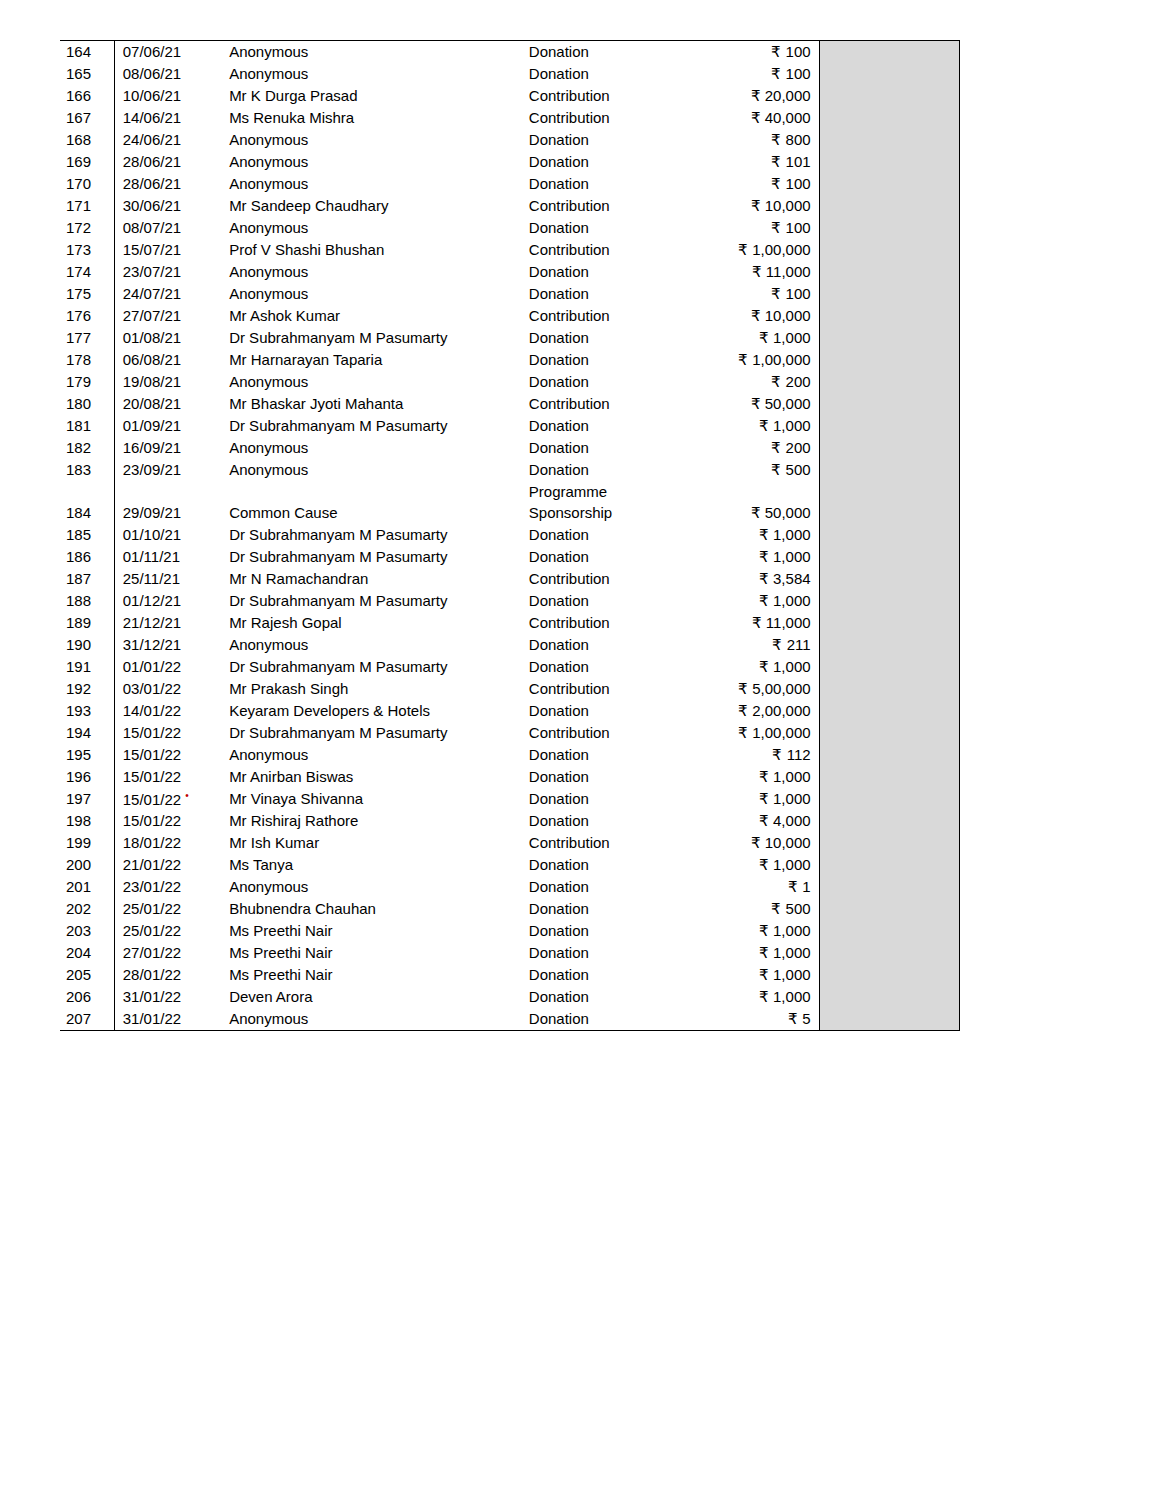| 164 | 07/06/21 | Anonymous | Donation | ₹ 100 | |
| 165 | 08/06/21 | Anonymous | Donation | ₹ 100 | |
| 166 | 10/06/21 | Mr K Durga Prasad | Contribution | ₹ 20,000 | |
| 167 | 14/06/21 | Ms Renuka Mishra | Contribution | ₹ 40,000 | |
| 168 | 24/06/21 | Anonymous | Donation | ₹ 800 | |
| 169 | 28/06/21 | Anonymous | Donation | ₹ 101 | |
| 170 | 28/06/21 | Anonymous | Donation | ₹ 100 | |
| 171 | 30/06/21 | Mr Sandeep Chaudhary | Contribution | ₹ 10,000 | |
| 172 | 08/07/21 | Anonymous | Donation | ₹ 100 | |
| 173 | 15/07/21 | Prof V Shashi Bhushan | Contribution | ₹ 1,00,000 | |
| 174 | 23/07/21 | Anonymous | Donation | ₹ 11,000 | |
| 175 | 24/07/21 | Anonymous | Donation | ₹ 100 | |
| 176 | 27/07/21 | Mr Ashok Kumar | Contribution | ₹ 10,000 | |
| 177 | 01/08/21 | Dr Subrahmanyam M Pasumarty | Donation | ₹ 1,000 | |
| 178 | 06/08/21 | Mr Harnarayan Taparia | Donation | ₹ 1,00,000 | |
| 179 | 19/08/21 | Anonymous | Donation | ₹ 200 | |
| 180 | 20/08/21 | Mr Bhaskar Jyoti Mahanta | Contribution | ₹ 50,000 | |
| 181 | 01/09/21 | Dr Subrahmanyam M Pasumarty | Donation | ₹ 1,000 | |
| 182 | 16/09/21 | Anonymous | Donation | ₹ 200 | |
| 183 | 23/09/21 | Anonymous | Donation | ₹ 500 | |
| | | | Programme | | |
| 184 | 29/09/21 | Common Cause | Sponsorship | ₹ 50,000 | |
| 185 | 01/10/21 | Dr Subrahmanyam M Pasumarty | Donation | ₹ 1,000 | |
| 186 | 01/11/21 | Dr Subrahmanyam M Pasumarty | Donation | ₹ 1,000 | |
| 187 | 25/11/21 | Mr N Ramachandran | Contribution | ₹ 3,584 | |
| 188 | 01/12/21 | Dr Subrahmanyam M Pasumarty | Donation | ₹ 1,000 | |
| 189 | 21/12/21 | Mr Rajesh Gopal | Contribution | ₹ 11,000 | |
| 190 | 31/12/21 | Anonymous | Donation | ₹ 211 | |
| 191 | 01/01/22 | Dr Subrahmanyam M Pasumarty | Donation | ₹ 1,000 | |
| 192 | 03/01/22 | Mr Prakash Singh | Contribution | ₹ 5,00,000 | |
| 193 | 14/01/22 | Keyaram Developers & Hotels | Donation | ₹ 2,00,000 | |
| 194 | 15/01/22 | Dr Subrahmanyam M Pasumarty | Contribution | ₹ 1,00,000 | |
| 195 | 15/01/22 | Anonymous | Donation | ₹ 112 | |
| 196 | 15/01/22 | Mr Anirban Biswas | Donation | ₹ 1,000 | |
| 197 | 15/01/22 • | Mr Vinaya Shivanna | Donation | ₹ 1,000 | |
| 198 | 15/01/22 | Mr Rishiraj Rathore | Donation | ₹ 4,000 | |
| 199 | 18/01/22 | Mr Ish Kumar | Contribution | ₹ 10,000 | |
| 200 | 21/01/22 | Ms Tanya | Donation | ₹ 1,000 | |
| 201 | 23/01/22 | Anonymous | Donation | ₹ 1 | |
| 202 | 25/01/22 | Bhubnendra Chauhan | Donation | ₹ 500 | |
| 203 | 25/01/22 | Ms Preethi Nair | Donation | ₹ 1,000 | |
| 204 | 27/01/22 | Ms Preethi Nair | Donation | ₹ 1,000 | |
| 205 | 28/01/22 | Ms Preethi Nair | Donation | ₹ 1,000 | |
| 206 | 31/01/22 | Deven Arora | Donation | ₹ 1,000 | |
| 207 | 31/01/22 | Anonymous | Donation | ₹ 5 | |